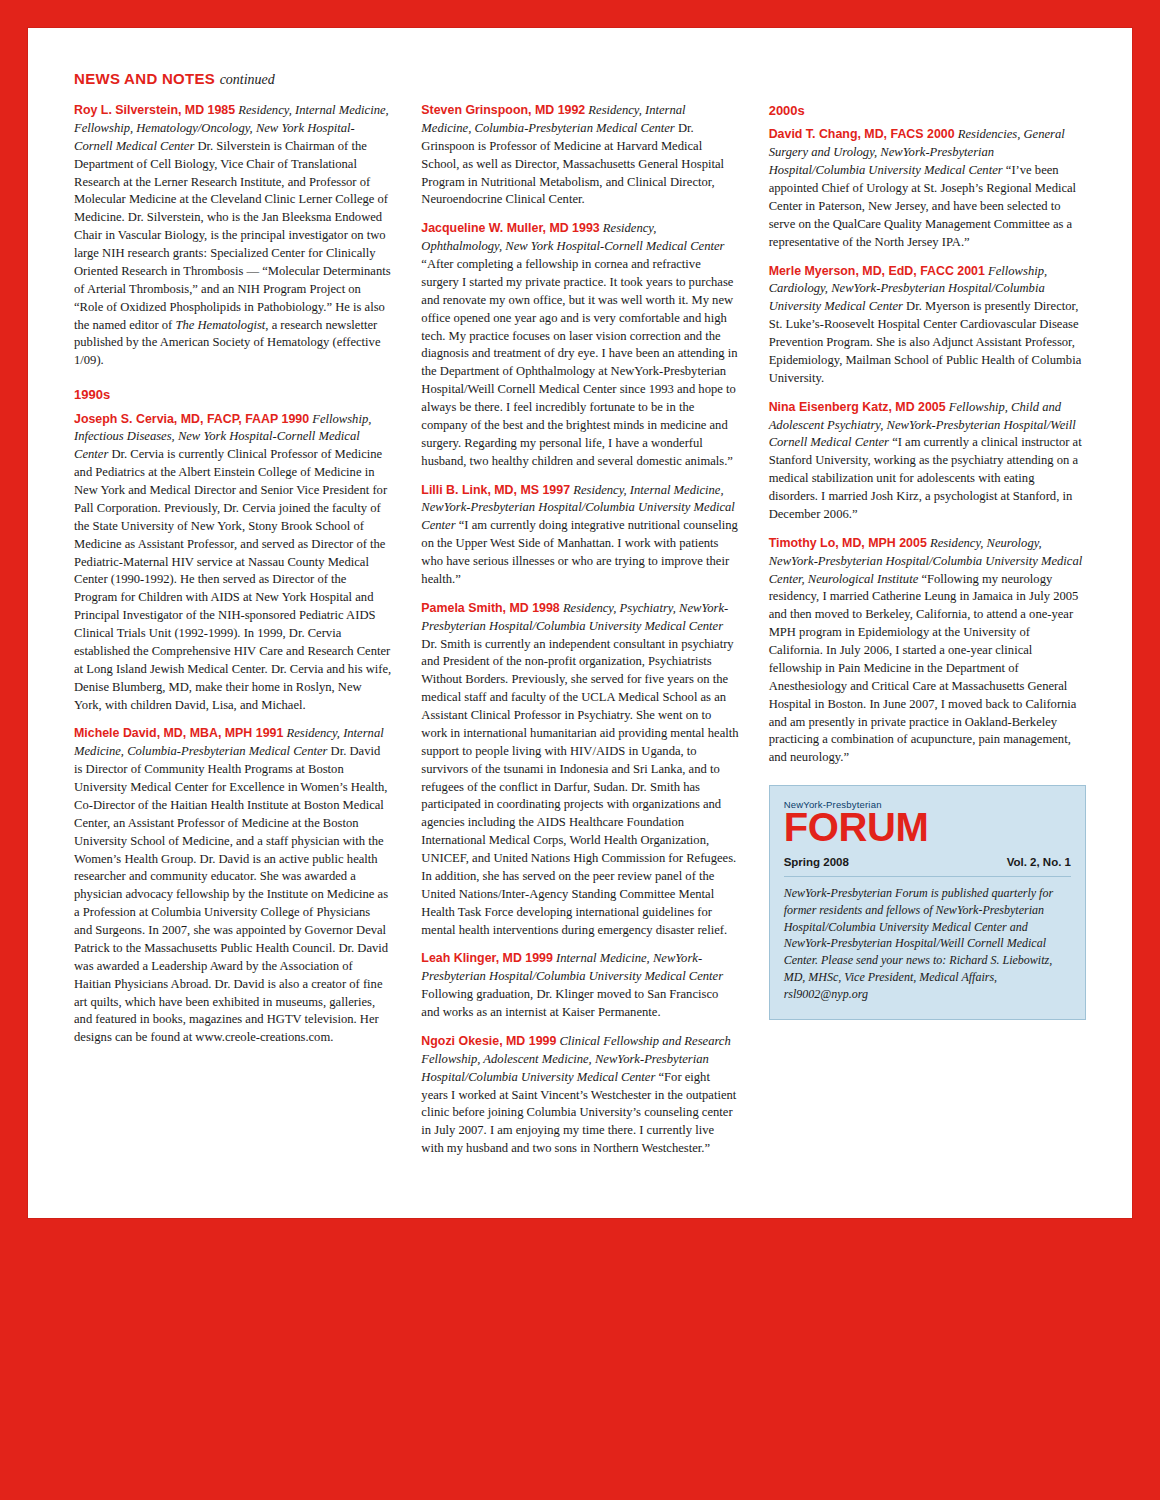News and Notes continued
Roy L. Silverstein, MD 1985 Residency, Internal Medicine, Fellowship, Hematology/Oncology, New York Hospital-Cornell Medical Center Dr. Silverstein is Chairman of the Department of Cell Biology, Vice Chair of Translational Research at the Lerner Research Institute, and Professor of Molecular Medicine at the Cleveland Clinic Lerner College of Medicine. Dr. Silverstein, who is the Jan Bleeksma Endowed Chair in Vascular Biology, is the principal investigator on two large NIH research grants: Specialized Center for Clinically Oriented Research in Thrombosis — “Molecular Determinants of Arterial Thrombosis,” and an NIH Program Project on “Role of Oxidized Phospholipids in Pathobiology.” He is also the named editor of The Hematologist, a research newsletter published by the American Society of Hematology (effective 1/09).
1990s
Joseph S. Cervia, MD, FACP, FAAP 1990 Fellowship, Infectious Diseases, New York Hospital-Cornell Medical Center Dr. Cervia is currently Clinical Professor of Medicine and Pediatrics at the Albert Einstein College of Medicine in New York and Medical Director and Senior Vice President for Pall Corporation. Previously, Dr. Cervia joined the faculty of the State University of New York, Stony Brook School of Medicine as Assistant Professor, and served as Director of the Pediatric-Maternal HIV service at Nassau County Medical Center (1990-1992). He then served as Director of the Program for Children with AIDS at New York Hospital and Principal Investigator of the NIH-sponsored Pediatric AIDS Clinical Trials Unit (1992-1999). In 1999, Dr. Cervia established the Comprehensive HIV Care and Research Center at Long Island Jewish Medical Center. Dr. Cervia and his wife, Denise Blumberg, MD, make their home in Roslyn, New York, with children David, Lisa, and Michael.
Michele David, MD, MBA, MPH 1991 Residency, Internal Medicine, Columbia-Presbyterian Medical Center Dr. David is Director of Community Health Programs at Boston University Medical Center for Excellence in Women’s Health, Co-Director of the Haitian Health Institute at Boston Medical Center, an Assistant Professor of Medicine at the Boston University School of Medicine, and a staff physician with the Women’s Health Group. Dr. David is an active public health researcher and community educator. She was awarded a physician advocacy fellowship by the Institute on Medicine as a Profession at Columbia University College of Physicians and Surgeons. In 2007, she was appointed by Governor Deval Patrick to the Massachusetts Public Health Council. Dr. David was awarded a Leadership Award by the Association of Haitian Physicians Abroad. Dr. David is also a creator of fine art quilts, which have been exhibited in museums, galleries, and featured in books, magazines and HGTV television. Her designs can be found at www.creole-creations.com.
Steven Grinspoon, MD 1992 Residency, Internal Medicine, Columbia-Presbyterian Medical Center Dr. Grinspoon is Professor of Medicine at Harvard Medical School, as well as Director, Massachusetts General Hospital Program in Nutritional Metabolism, and Clinical Director, Neuroendocrine Clinical Center.
Jacqueline W. Muller, MD 1993 Residency, Ophthalmology, New York Hospital-Cornell Medical Center “After completing a fellowship in cornea and refractive surgery I started my private practice. It took years to purchase and renovate my own office, but it was well worth it. My new office opened one year ago and is very comfortable and high tech. My practice focuses on laser vision correction and the diagnosis and treatment of dry eye. I have been an attending in the Department of Ophthalmology at NewYork-Presbyterian Hospital/Weill Cornell Medical Center since 1993 and hope to always be there. I feel incredibly fortunate to be in the company of the best and the brightest minds in medicine and surgery. Regarding my personal life, I have a wonderful husband, two healthy children and several domestic animals.”
Lilli B. Link, MD, MS 1997 Residency, Internal Medicine, NewYork-Presbyterian Hospital/Columbia University Medical Center “I am currently doing integrative nutritional counseling on the Upper West Side of Manhattan. I work with patients who have serious illnesses or who are trying to improve their health.”
Pamela Smith, MD 1998 Residency, Psychiatry, NewYork-Presbyterian Hospital/Columbia University Medical Center Dr. Smith is currently an independent consultant in psychiatry and President of the non-profit organization, Psychiatrists Without Borders. Previously, she served for five years on the medical staff and faculty of the UCLA Medical School as an Assistant Clinical Professor in Psychiatry. She went on to work in international humanitarian aid providing mental health support to people living with HIV/AIDS in Uganda, to survivors of the tsunami in Indonesia and Sri Lanka, and to refugees of the conflict in Darfur, Sudan. Dr. Smith has participated in coordinating projects with organizations and agencies including the AIDS Healthcare Foundation International Medical Corps, World Health Organization, UNICEF, and United Nations High Commission for Refugees. In addition, she has served on the peer review panel of the United Nations/Inter-Agency Standing Committee Mental Health Task Force developing international guidelines for mental health interventions during emergency disaster relief.
Leah Klinger, MD 1999 Internal Medicine, NewYork-Presbyterian Hospital/Columbia University Medical Center Following graduation, Dr. Klinger moved to San Francisco and works as an internist at Kaiser Permanente.
Ngozi Okesie, MD 1999 Clinical Fellowship and Research Fellowship, Adolescent Medicine, NewYork-Presbyterian Hospital/Columbia University Medical Center “For eight years I worked at Saint Vincent’s Westchester in the outpatient clinic before joining Columbia University’s counseling center in July 2007. I am enjoying my time there. I currently live with my husband and two sons in Northern Westchester.”
2000s
David T. Chang, MD, FACS 2000 Residencies, General Surgery and Urology, NewYork-Presbyterian Hospital/Columbia University Medical Center “I’ve been appointed Chief of Urology at St. Joseph’s Regional Medical Center in Paterson, New Jersey, and have been selected to serve on the QualCare Quality Management Committee as a representative of the North Jersey IPA.”
Merle Myerson, MD, EdD, FACC 2001 Fellowship, Cardiology, NewYork-Presbyterian Hospital/Columbia University Medical Center Dr. Myerson is presently Director, St. Luke’s-Roosevelt Hospital Center Cardiovascular Disease Prevention Program. She is also Adjunct Assistant Professor, Epidemiology, Mailman School of Public Health of Columbia University.
Nina Eisenberg Katz, MD 2005 Fellowship, Child and Adolescent Psychiatry, NewYork-Presbyterian Hospital/Weill Cornell Medical Center “I am currently a clinical instructor at Stanford University, working as the psychiatry attending on a medical stabilization unit for adolescents with eating disorders. I married Josh Kirz, a psychologist at Stanford, in December 2006.”
Timothy Lo, MD, MPH 2005 Residency, Neurology, NewYork-Presbyterian Hospital/Columbia University Medical Center, Neurological Institute “Following my neurology residency, I married Catherine Leung in Jamaica in July 2005 and then moved to Berkeley, California, to attend a one-year MPH program in Epidemiology at the University of California. In July 2006, I started a one-year clinical fellowship in Pain Medicine in the Department of Anesthesiology and Critical Care at Massachusetts General Hospital in Boston. In June 2007, I moved back to California and am presently in private practice in Oakland-Berkeley practicing a combination of acupuncture, pain management, and neurology.”
NewYork-Presbyterian
FORUM
Spring 2008 Vol. 2, No. 1
NewYork-Presbyterian Forum is published quarterly for former residents and fellows of NewYork-Presbyterian Hospital/Columbia University Medical Center and NewYork-Presbyterian Hospital/Weill Cornell Medical Center. Please send your news to: Richard S. Liebowitz, MD, MHSc, Vice President, Medical Affairs, rsl9002@nyp.org